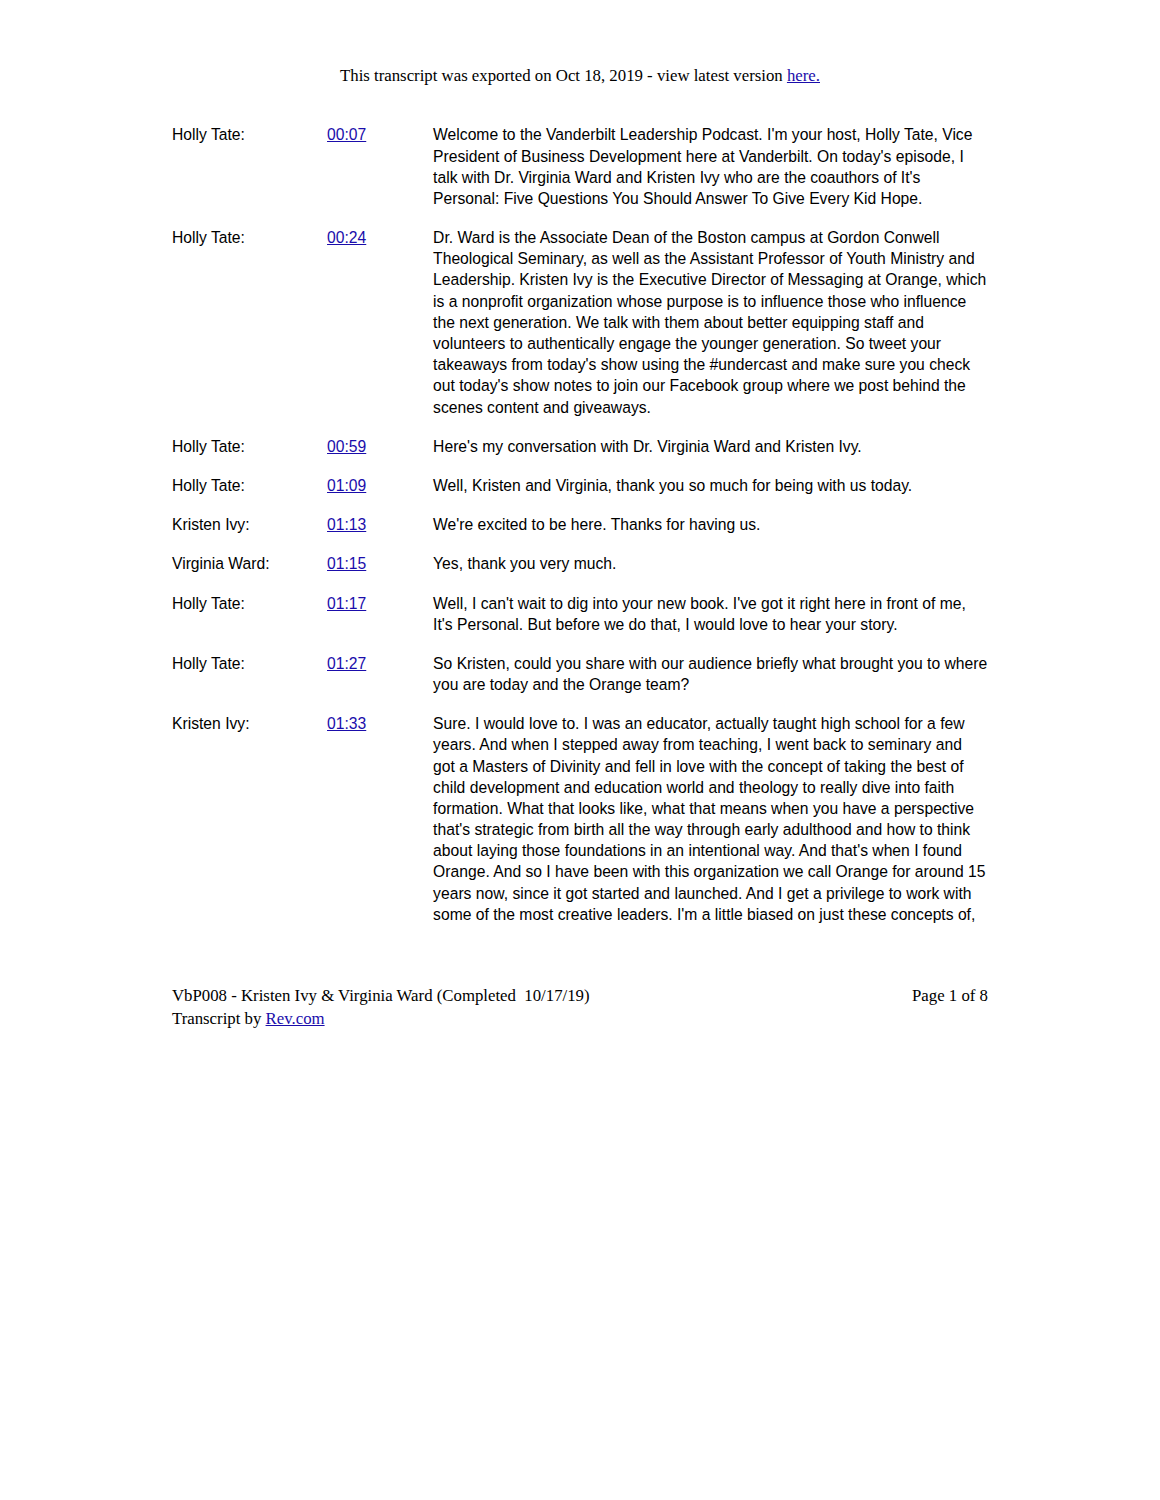This transcript was exported on Oct 18, 2019 - view latest version here.
| Holly Tate: | 00:07 | Welcome to the Vanderbilt Leadership Podcast. I'm your host, Holly Tate, Vice President of Business Development here at Vanderbilt. On today's episode, I talk with Dr. Virginia Ward and Kristen Ivy who are the coauthors of It's Personal: Five Questions You Should Answer To Give Every Kid Hope. |
| Holly Tate: | 00:24 | Dr. Ward is the Associate Dean of the Boston campus at Gordon Conwell Theological Seminary, as well as the Assistant Professor of Youth Ministry and Leadership. Kristen Ivy is the Executive Director of Messaging at Orange, which is a nonprofit organization whose purpose is to influence those who influence the next generation. We talk with them about better equipping staff and volunteers to authentically engage the younger generation. So tweet your takeaways from today's show using the #undercast and make sure you check out today's show notes to join our Facebook group where we post behind the scenes content and giveaways. |
| Holly Tate: | 00:59 | Here's my conversation with Dr. Virginia Ward and Kristen Ivy. |
| Holly Tate: | 01:09 | Well, Kristen and Virginia, thank you so much for being with us today. |
| Kristen Ivy: | 01:13 | We're excited to be here. Thanks for having us. |
| Virginia Ward: | 01:15 | Yes, thank you very much. |
| Holly Tate: | 01:17 | Well, I can't wait to dig into your new book. I've got it right here in front of me, It's Personal. But before we do that, I would love to hear your story. |
| Holly Tate: | 01:27 | So Kristen, could you share with our audience briefly what brought you to where you are today and the Orange team? |
| Kristen Ivy: | 01:33 | Sure. I would love to. I was an educator, actually taught high school for a few years. And when I stepped away from teaching, I went back to seminary and got a Masters of Divinity and fell in love with the concept of taking the best of child development and education world and theology to really dive into faith formation. What that looks like, what that means when you have a perspective that's strategic from birth all the way through early adulthood and how to think about laying those foundations in an intentional way. And that's when I found Orange. And so I have been with this organization we call Orange for around 15 years now, since it got started and launched. And I get a privilege to work with some of the most creative leaders. I'm a little biased on just these concepts of, |
VbP008 - Kristen Ivy & Virginia Ward (Completed 10/17/19)
Transcript by Rev.com
Page 1 of 8